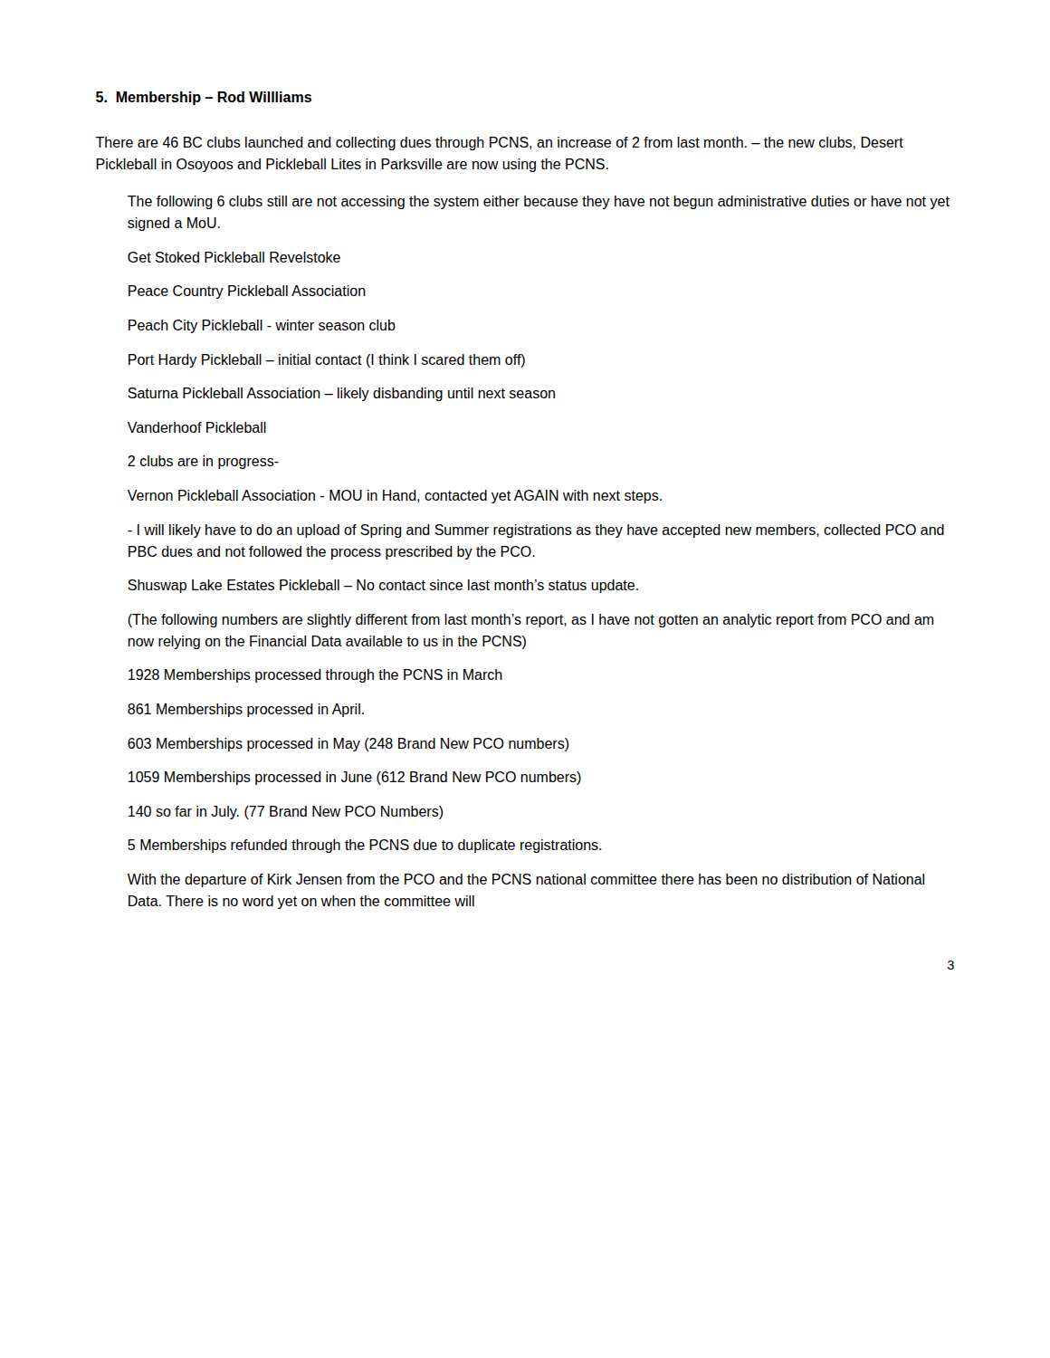5.
Membership – Rod Willliams
There are 46 BC clubs launched and collecting dues through PCNS, an increase of 2 from last month. – the new clubs, Desert Pickleball in Osoyoos and Pickleball Lites in Parksville are now using the PCNS.
The following 6 clubs still are not accessing the system either because they have not begun administrative duties or have not yet signed a MoU.
Get Stoked Pickleball Revelstoke
Peace Country Pickleball Association
Peach City Pickleball - winter season club
Port Hardy Pickleball – initial contact (I think I scared them off)
Saturna Pickleball Association – likely disbanding until next season
Vanderhoof Pickleball
2 clubs are in progress-
Vernon Pickleball Association - MOU in Hand, contacted yet AGAIN with next steps.
- I will likely have to do an upload of Spring and Summer registrations as they have accepted new members, collected PCO and PBC dues and not followed the process prescribed by the PCO.
Shuswap Lake Estates Pickleball – No contact since last month’s status update.
(The following numbers are slightly different from last month’s report, as I have not gotten an analytic report from PCO and am now relying on the Financial Data available to us in the PCNS)
1928 Memberships processed through the PCNS in March
861 Memberships processed in April.
603 Memberships processed in May (248 Brand New PCO numbers)
1059 Memberships processed in June (612 Brand New PCO numbers)
140 so far in July. (77 Brand New PCO Numbers)
5 Memberships refunded through the PCNS due to duplicate registrations.
With the departure of Kirk Jensen from the PCO and the PCNS national committee there has been no distribution of National Data. There is no word yet on when the committee will
3